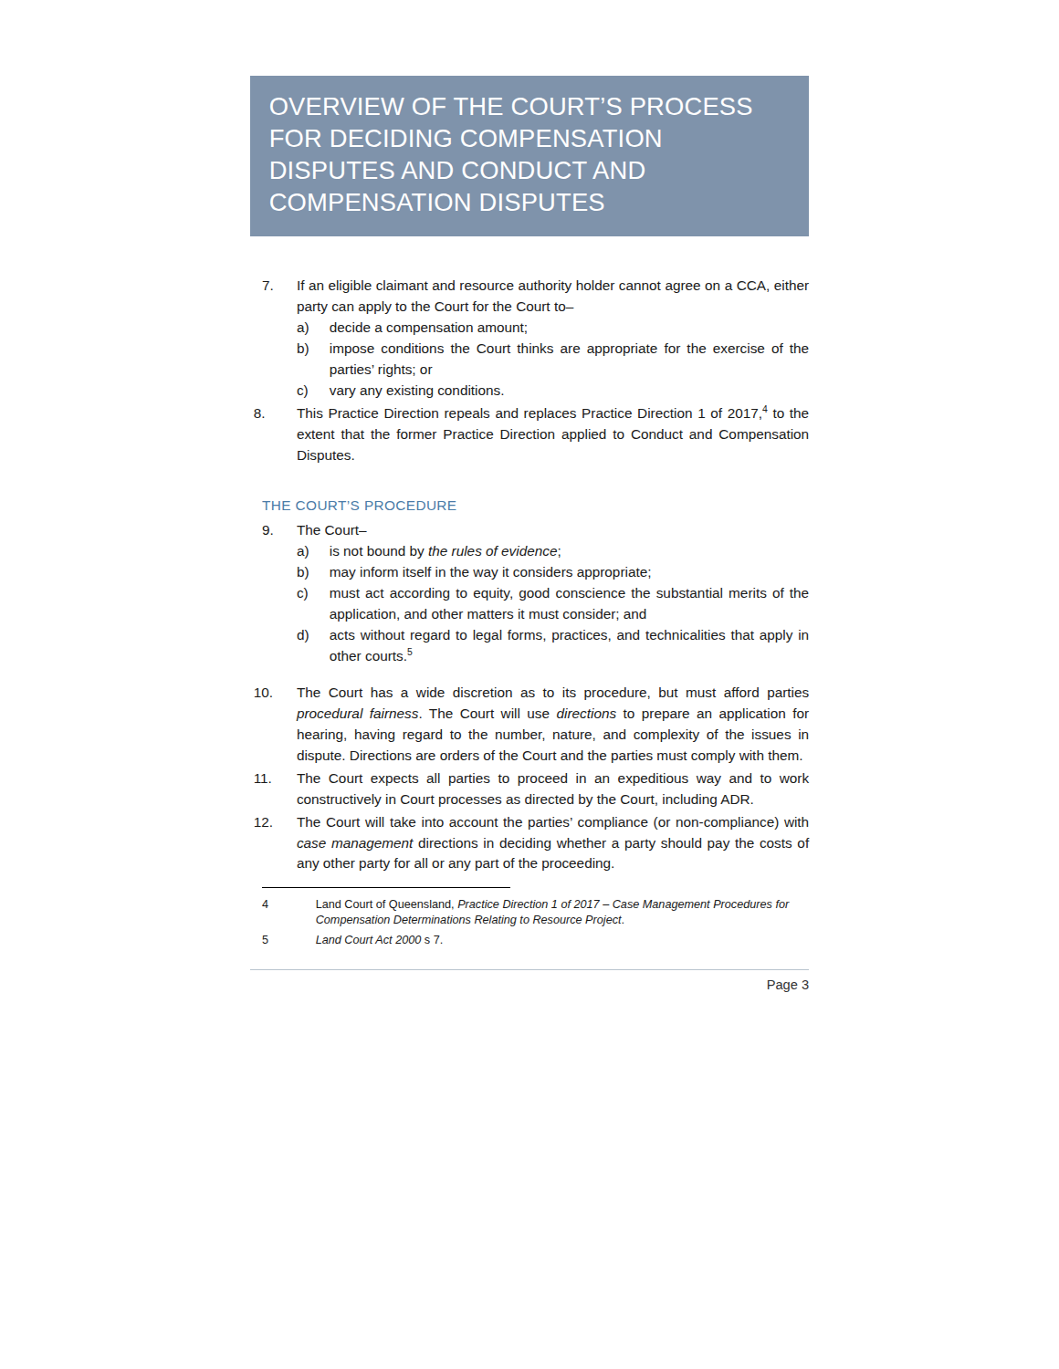Overview of the Court’s Process for Deciding Compensation Disputes and Conduct and Compensation Disputes
If an eligible claimant and resource authority holder cannot agree on a CCA, either party can apply to the Court for the Court to–
decide a compensation amount;
impose conditions the Court thinks are appropriate for the exercise of the parties’ rights; or
vary any existing conditions.
This Practice Direction repeals and replaces Practice Direction 1 of 2017,4 to the extent that the former Practice Direction applied to Conduct and Compensation Disputes.
The Court’s Procedure
The Court–
is not bound by the rules of evidence;
may inform itself in the way it considers appropriate;
must act according to equity, good conscience the substantial merits of the application, and other matters it must consider; and
acts without regard to legal forms, practices, and technicalities that apply in other courts.5
The Court has a wide discretion as to its procedure, but must afford parties procedural fairness. The Court will use directions to prepare an application for hearing, having regard to the number, nature, and complexity of the issues in dispute. Directions are orders of the Court and the parties must comply with them.
The Court expects all parties to proceed in an expeditious way and to work constructively in Court processes as directed by the Court, including ADR.
The Court will take into account the parties’ compliance (or non-compliance) with case management directions in deciding whether a party should pay the costs of any other party for all or any part of the proceeding.
4
Land Court of Queensland, Practice Direction 1 of 2017 – Case Management Procedures for Compensation Determinations Relating to Resource Project.
5
Land Court Act 2000 s 7.
Page 3